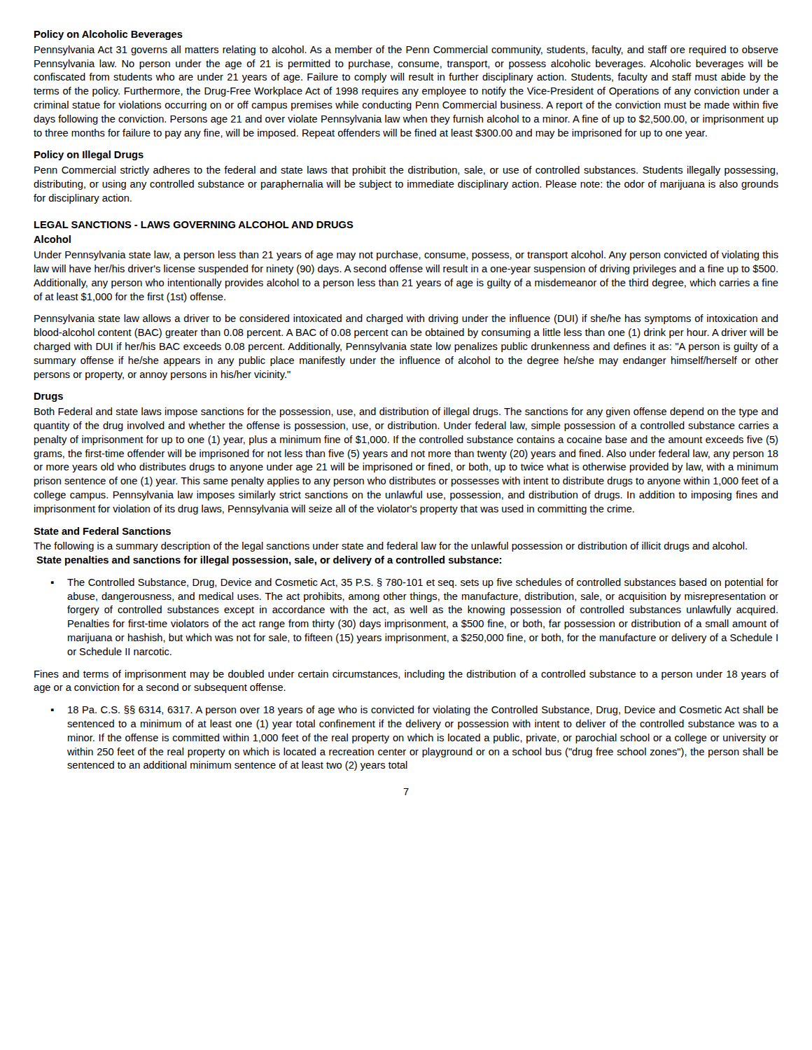Policy on Alcoholic Beverages
Pennsylvania Act 31 governs all matters relating to alcohol. As a member of the Penn Commercial community, students, faculty, and staff ore required to observe Pennsylvania law. No person under the age of 21 is permitted to purchase, consume, transport, or possess alcoholic beverages. Alcoholic beverages will be confiscated from students who are under 21 years of age. Failure to comply will result in further disciplinary action. Students, faculty and staff must abide by the terms of the policy. Furthermore, the Drug-Free Workplace Act of 1998 requires any employee to notify the Vice-President of Operations of any conviction under a criminal statue for violations occurring on or off campus premises while conducting Penn Commercial business. A report of the conviction must be made within five days following the conviction. Persons age 21 and over violate Pennsylvania law when they furnish alcohol to a minor. A fine of up to $2,500.00, or imprisonment up to three months for failure to pay any fine, will be imposed. Repeat offenders will be fined at least $300.00 and may be imprisoned for up to one year.
Policy on Illegal Drugs
Penn Commercial strictly adheres to the federal and state laws that prohibit the distribution, sale, or use of controlled substances. Students illegally possessing, distributing, or using any controlled substance or paraphernalia will be subject to immediate disciplinary action. Please note: the odor of marijuana is also grounds for disciplinary action.
Legal Sanctions - Laws Governing Alcohol and Drugs
Alcohol
Under Pennsylvania state law, a person less than 21 years of age may not purchase, consume, possess, or transport alcohol. Any person convicted of violating this law will have her/his driver's license suspended for ninety (90) days. A second offense will result in a one-year suspension of driving privileges and a fine up to $500. Additionally, any person who intentionally provides alcohol to a person less than 21 years of age is guilty of a misdemeanor of the third degree, which carries a fine of at least $1,000 for the first (1st) offense.
Pennsylvania state law allows a driver to be considered intoxicated and charged with driving under the influence (DUI) if she/he has symptoms of intoxication and blood-alcohol content (BAC) greater than 0.08 percent. A BAC of 0.08 percent can be obtained by consuming a little less than one (1) drink per hour. A driver will be charged with DUI if her/his BAC exceeds 0.08 percent. Additionally, Pennsylvania state low penalizes public drunkenness and defines it as: "A person is guilty of a summary offense if he/she appears in any public place manifestly under the influence of alcohol to the degree he/she may endanger himself/herself or other persons or property, or annoy persons in his/her vicinity."
Drugs
Both Federal and state laws impose sanctions for the possession, use, and distribution of illegal drugs. The sanctions for any given offense depend on the type and quantity of the drug involved and whether the offense is possession, use, or distribution. Under federal law, simple possession of a controlled substance carries a penalty of imprisonment for up to one (1) year, plus a minimum fine of $1,000. If the controlled substance contains a cocaine base and the amount exceeds five (5) grams, the first-time offender will be imprisoned for not less than five (5) years and not more than twenty (20) years and fined. Also under federal law, any person 18 or more years old who distributes drugs to anyone under age 21 will be imprisoned or fined, or both, up to twice what is otherwise provided by law, with a minimum prison sentence of one (1) year. This same penalty applies to any person who distributes or possesses with intent to distribute drugs to anyone within 1,000 feet of a college campus. Pennsylvania law imposes similarly strict sanctions on the unlawful use, possession, and distribution of drugs. In addition to imposing fines and imprisonment for violation of its drug laws, Pennsylvania will seize all of the violator's property that was used in committing the crime.
State and Federal Sanctions
The following is a summary description of the legal sanctions under state and federal law for the unlawful possession or distribution of illicit drugs and alcohol.
State penalties and sanctions for illegal possession, sale, or delivery of a controlled substance:
The Controlled Substance, Drug, Device and Cosmetic Act, 35 P.S. § 780-101 et seq. sets up five schedules of controlled substances based on potential for abuse, dangerousness, and medical uses. The act prohibits, among other things, the manufacture, distribution, sale, or acquisition by misrepresentation or forgery of controlled substances except in accordance with the act, as well as the knowing possession of controlled substances unlawfully acquired. Penalties for first-time violators of the act range from thirty (30) days imprisonment, a $500 fine, or both, far possession or distribution of a small amount of marijuana or hashish, but which was not for sale, to fifteen (15) years imprisonment, a $250,000 fine, or both, for the manufacture or delivery of a Schedule I or Schedule II narcotic.
Fines and terms of imprisonment may be doubled under certain circumstances, including the distribution of a controlled substance to a person under 18 years of age or a conviction for a second or subsequent offense.
18 Pa. C.S. §§ 6314, 6317. A person over 18 years of age who is convicted for violating the Controlled Substance, Drug, Device and Cosmetic Act shall be sentenced to a minimum of at least one (1) year total confinement if the delivery or possession with intent to deliver of the controlled substance was to a minor. If the offense is committed within 1,000 feet of the real property on which is located a public, private, or parochial school or a college or university or within 250 feet of the real property on which is located a recreation center or playground or on a school bus ("drug free school zones"), the person shall be sentenced to an additional minimum sentence of at least two (2) years total
7